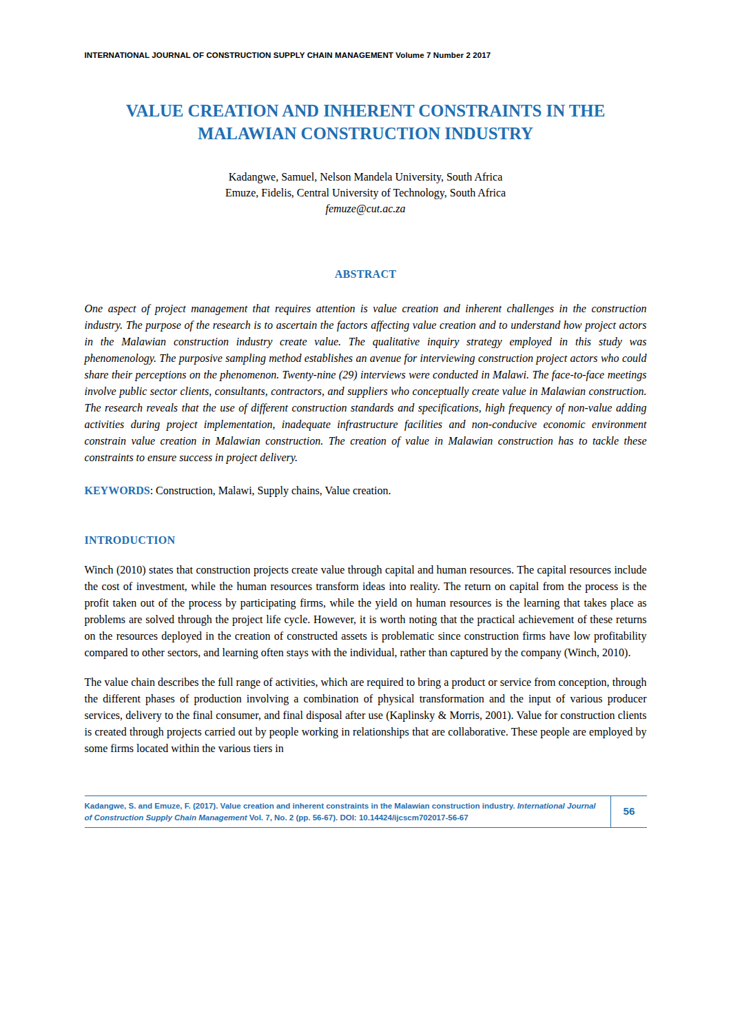INTERNATIONAL JOURNAL OF CONSTRUCTION SUPPLY CHAIN MANAGEMENT Volume 7 Number 2 2017
Value Creation and Inherent Constraints in the Malawian Construction Industry
Kadangwe, Samuel, Nelson Mandela University, South Africa
Emuze, Fidelis, Central University of Technology, South Africa
femuze@cut.ac.za
ABSTRACT
One aspect of project management that requires attention is value creation and inherent challenges in the construction industry. The purpose of the research is to ascertain the factors affecting value creation and to understand how project actors in the Malawian construction industry create value. The qualitative inquiry strategy employed in this study was phenomenology. The purposive sampling method establishes an avenue for interviewing construction project actors who could share their perceptions on the phenomenon. Twenty-nine (29) interviews were conducted in Malawi. The face-to-face meetings involve public sector clients, consultants, contractors, and suppliers who conceptually create value in Malawian construction. The research reveals that the use of different construction standards and specifications, high frequency of non-value adding activities during project implementation, inadequate infrastructure facilities and non-conducive economic environment constrain value creation in Malawian construction. The creation of value in Malawian construction has to tackle these constraints to ensure success in project delivery.
KEYWORDS: Construction, Malawi, Supply chains, Value creation.
INTRODUCTION
Winch (2010) states that construction projects create value through capital and human resources. The capital resources include the cost of investment, while the human resources transform ideas into reality. The return on capital from the process is the profit taken out of the process by participating firms, while the yield on human resources is the learning that takes place as problems are solved through the project life cycle. However, it is worth noting that the practical achievement of these returns on the resources deployed in the creation of constructed assets is problematic since construction firms have low profitability compared to other sectors, and learning often stays with the individual, rather than captured by the company (Winch, 2010).
The value chain describes the full range of activities, which are required to bring a product or service from conception, through the different phases of production involving a combination of physical transformation and the input of various producer services, delivery to the final consumer, and final disposal after use (Kaplinsky & Morris, 2001). Value for construction clients is created through projects carried out by people working in relationships that are collaborative. These people are employed by some firms located within the various tiers in
Kadangwe, S. and Emuze, F. (2017). Value creation and inherent constraints in the Malawian construction industry. International Journal of Construction Supply Chain Management Vol. 7, No. 2 (pp. 56-67). DOI: 10.14424/ijcscm702017-56-67
56